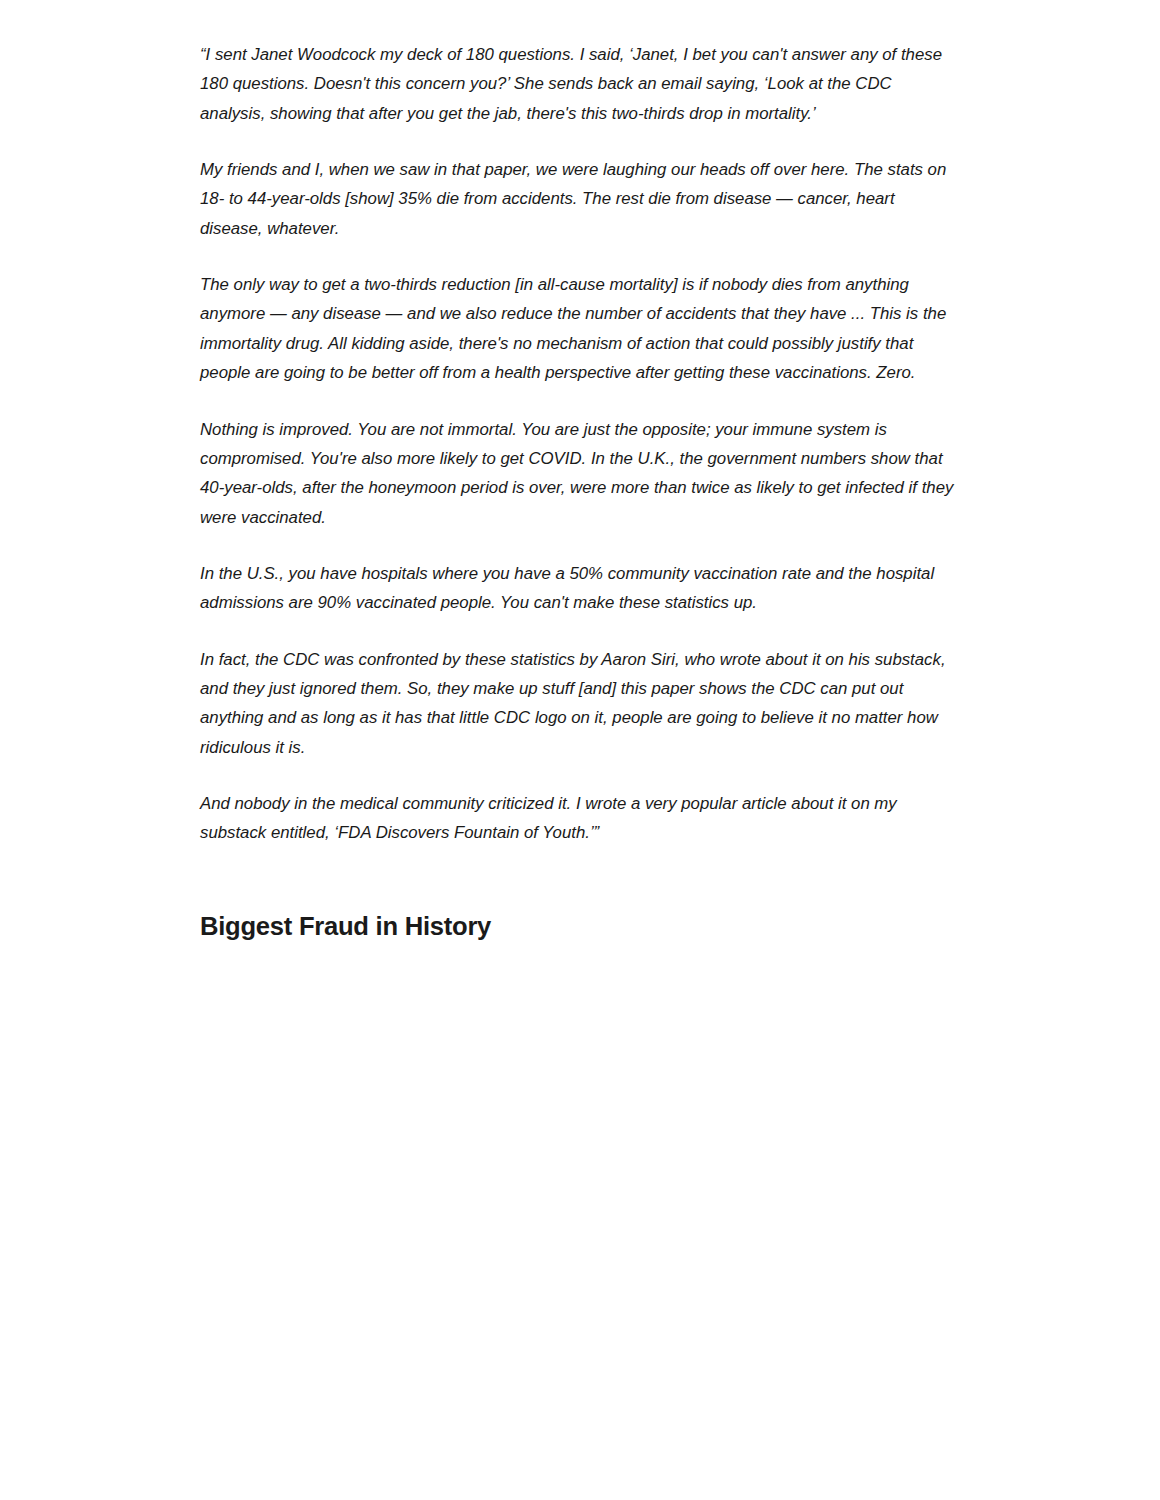“I sent Janet Woodcock my deck of 180 questions. I said, ‘Janet, I bet you can't answer any of these 180 questions. Doesn't this concern you?’ She sends back an email saying, ‘Look at the CDC analysis, showing that after you get the jab, there's this two-thirds drop in mortality.’
My friends and I, when we saw in that paper, we were laughing our heads off over here. The stats on 18- to 44-year-olds [show] 35% die from accidents. The rest die from disease — cancer, heart disease, whatever.
The only way to get a two-thirds reduction [in all-cause mortality] is if nobody dies from anything anymore — any disease — and we also reduce the number of accidents that they have ... This is the immortality drug. All kidding aside, there's no mechanism of action that could possibly justify that people are going to be better off from a health perspective after getting these vaccinations. Zero.
Nothing is improved. You are not immortal. You are just the opposite; your immune system is compromised. You're also more likely to get COVID. In the U.K., the government numbers show that 40-year-olds, after the honeymoon period is over, were more than twice as likely to get infected if they were vaccinated.
In the U.S., you have hospitals where you have a 50% community vaccination rate and the hospital admissions are 90% vaccinated people. You can't make these statistics up.
In fact, the CDC was confronted by these statistics by Aaron Siri, who wrote about it on his substack, and they just ignored them. So, they make up stuff [and] this paper shows the CDC can put out anything and as long as it has that little CDC logo on it, people are going to believe it no matter how ridiculous it is.
And nobody in the medical community criticized it. I wrote a very popular article about it on my substack entitled, ‘FDA Discovers Fountain of Youth.’”
Biggest Fraud in History